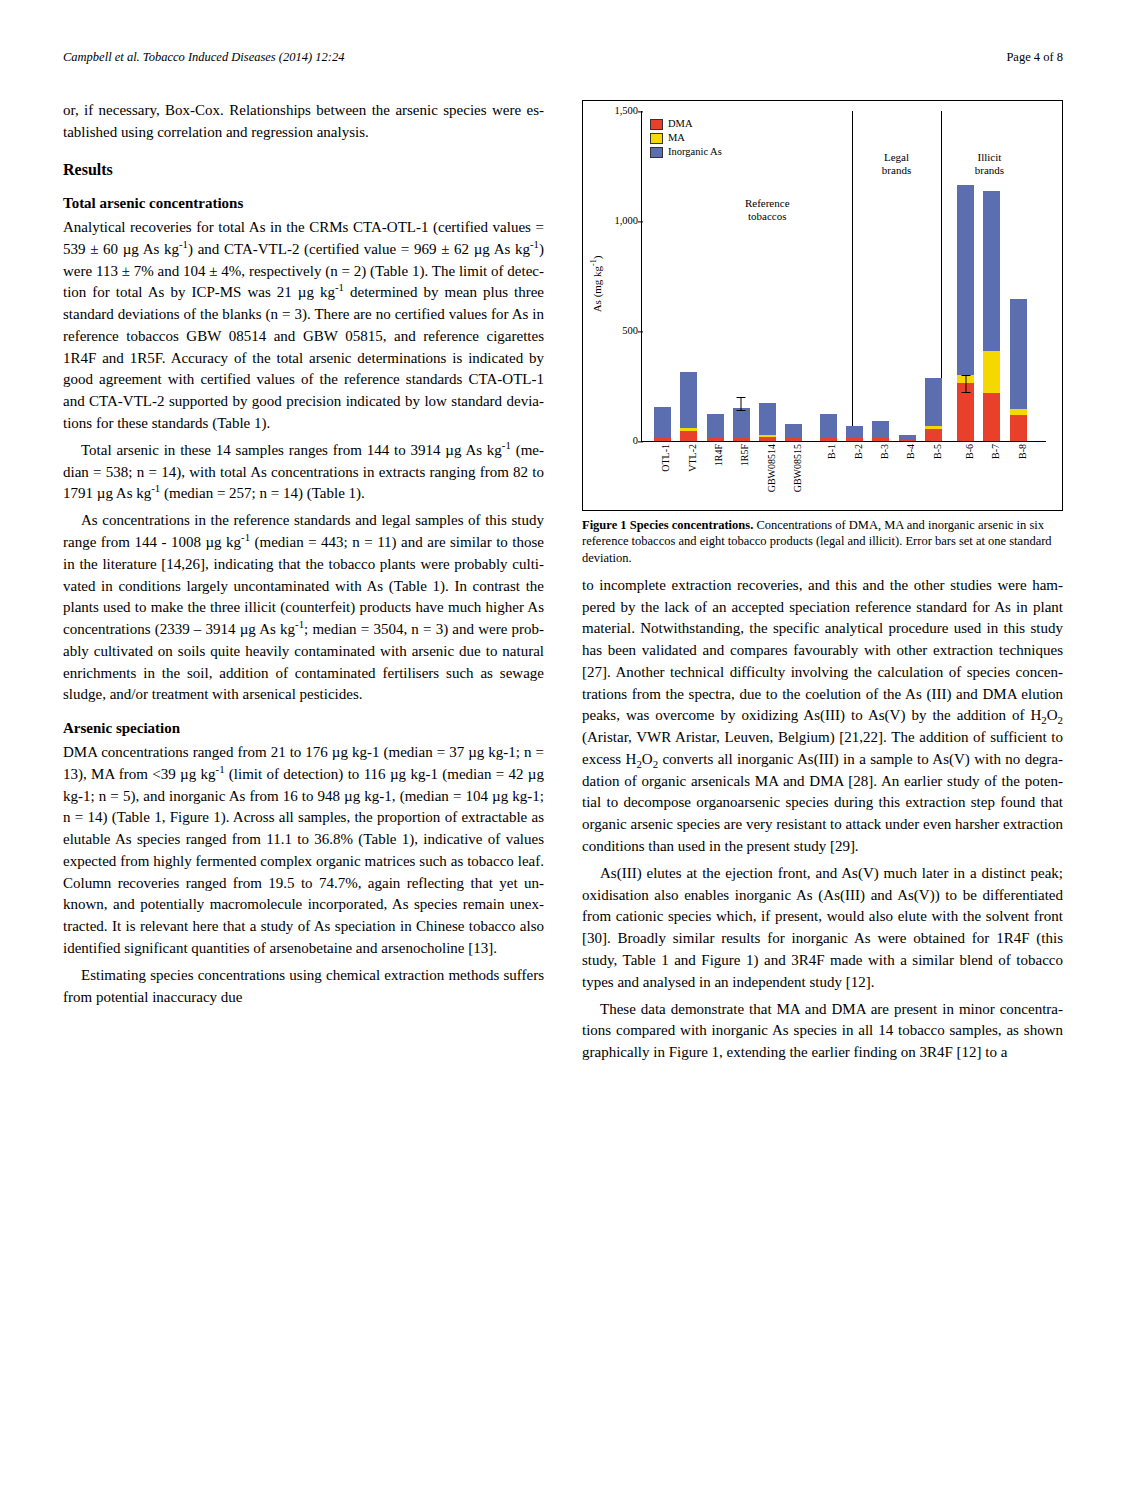Campbell et al. Tobacco Induced Diseases (2014) 12:24
Page 4 of 8
or, if necessary, Box-Cox. Relationships between the arsenic species were established using correlation and regression analysis.
Results
Total arsenic concentrations
Analytical recoveries for total As in the CRMs CTA-OTL-1 (certified values = 539 ± 60 µg As kg-1) and CTA-VTL-2 (certified value = 969 ± 62 µg As kg-1) were 113 ± 7% and 104 ± 4%, respectively (n = 2) (Table 1). The limit of detection for total As by ICP-MS was 21 µg kg-1 determined by mean plus three standard deviations of the blanks (n = 3). There are no certified values for As in reference tobaccos GBW 08514 and GBW 05815, and reference cigarettes 1R4F and 1R5F. Accuracy of the total arsenic determinations is indicated by good agreement with certified values of the reference standards CTA-OTL-1 and CTA-VTL-2 supported by good precision indicated by low standard deviations for these standards (Table 1).
Total arsenic in these 14 samples ranges from 144 to 3914 µg As kg-1 (median = 538; n = 14), with total As concentrations in extracts ranging from 82 to 1791 µg As kg-1 (median = 257; n = 14) (Table 1).
As concentrations in the reference standards and legal samples of this study range from 144 - 1008 µg kg-1 (median = 443; n = 11) and are similar to those in the literature [14,26], indicating that the tobacco plants were probably cultivated in conditions largely uncontaminated with As (Table 1). In contrast the plants used to make the three illicit (counterfeit) products have much higher As concentrations (2339 – 3914 µg As kg-1; median = 3504, n = 3) and were probably cultivated on soils quite heavily contaminated with arsenic due to natural enrichments in the soil, addition of contaminated fertilisers such as sewage sludge, and/or treatment with arsenical pesticides.
Arsenic speciation
DMA concentrations ranged from 21 to 176 µg kg-1 (median = 37 µg kg-1; n = 13), MA from <39 µg kg-1 (limit of detection) to 116 µg kg-1 (median = 42 µg kg-1; n = 5), and inorganic As from 16 to 948 µg kg-1, (median = 104 µg kg-1; n = 14) (Table 1, Figure 1). Across all samples, the proportion of extractable as elutable As species ranged from 11.1 to 36.8% (Table 1), indicative of values expected from highly fermented complex organic matrices such as tobacco leaf. Column recoveries ranged from 19.5 to 74.7%, again reflecting that yet unknown, and potentially macromolecule incorporated, As species remain unextracted. It is relevant here that a study of As speciation in Chinese tobacco also identified significant quantities of arsenobetaine and arsenocholine [13].
Estimating species concentrations using chemical extraction methods suffers from potential inaccuracy due
As (mg kg-1)
1,500
1,000
500
0
DMA
MA
Inorganic As
Reference
tobaccos
Legal
brands
Illicit
brands
OTL-1
VTL-2
1R4F
1R5F
GBW08514
GBW08515
B-1
B-2
B-3
B-4
B-5
B-6
B-7
B-8
Figure 1 Species concentrations. Concentrations of DMA, MA and inorganic arsenic in six reference tobaccos and eight tobacco products (legal and illicit). Error bars set at one standard deviation.
to incomplete extraction recoveries, and this and the other studies were hampered by the lack of an accepted speciation reference standard for As in plant material. Notwithstanding, the specific analytical procedure used in this study has been validated and compares favourably with other extraction techniques [27]. Another technical difficulty involving the calculation of species concentrations from the spectra, due to the coelution of the As (III) and DMA elution peaks, was overcome by oxidizing As(III) to As(V) by the addition of H2O2 (Aristar, VWR Aristar, Leuven, Belgium) [21,22]. The addition of sufficient to excess H2O2 converts all inorganic As(III) in a sample to As(V) with no degradation of organic arsenicals MA and DMA [28]. An earlier study of the potential to decompose organoarsenic species during this extraction step found that organic arsenic species are very resistant to attack under even harsher extraction conditions than used in the present study [29].
As(III) elutes at the ejection front, and As(V) much later in a distinct peak; oxidisation also enables inorganic As (As(III) and As(V)) to be differentiated from cationic species which, if present, would also elute with the solvent front [30]. Broadly similar results for inorganic As were obtained for 1R4F (this study, Table 1 and Figure 1) and 3R4F made with a similar blend of tobacco types and analysed in an independent study [12].
These data demonstrate that MA and DMA are present in minor concentrations compared with inorganic As species in all 14 tobacco samples, as shown graphically in Figure 1, extending the earlier finding on 3R4F [12] to a